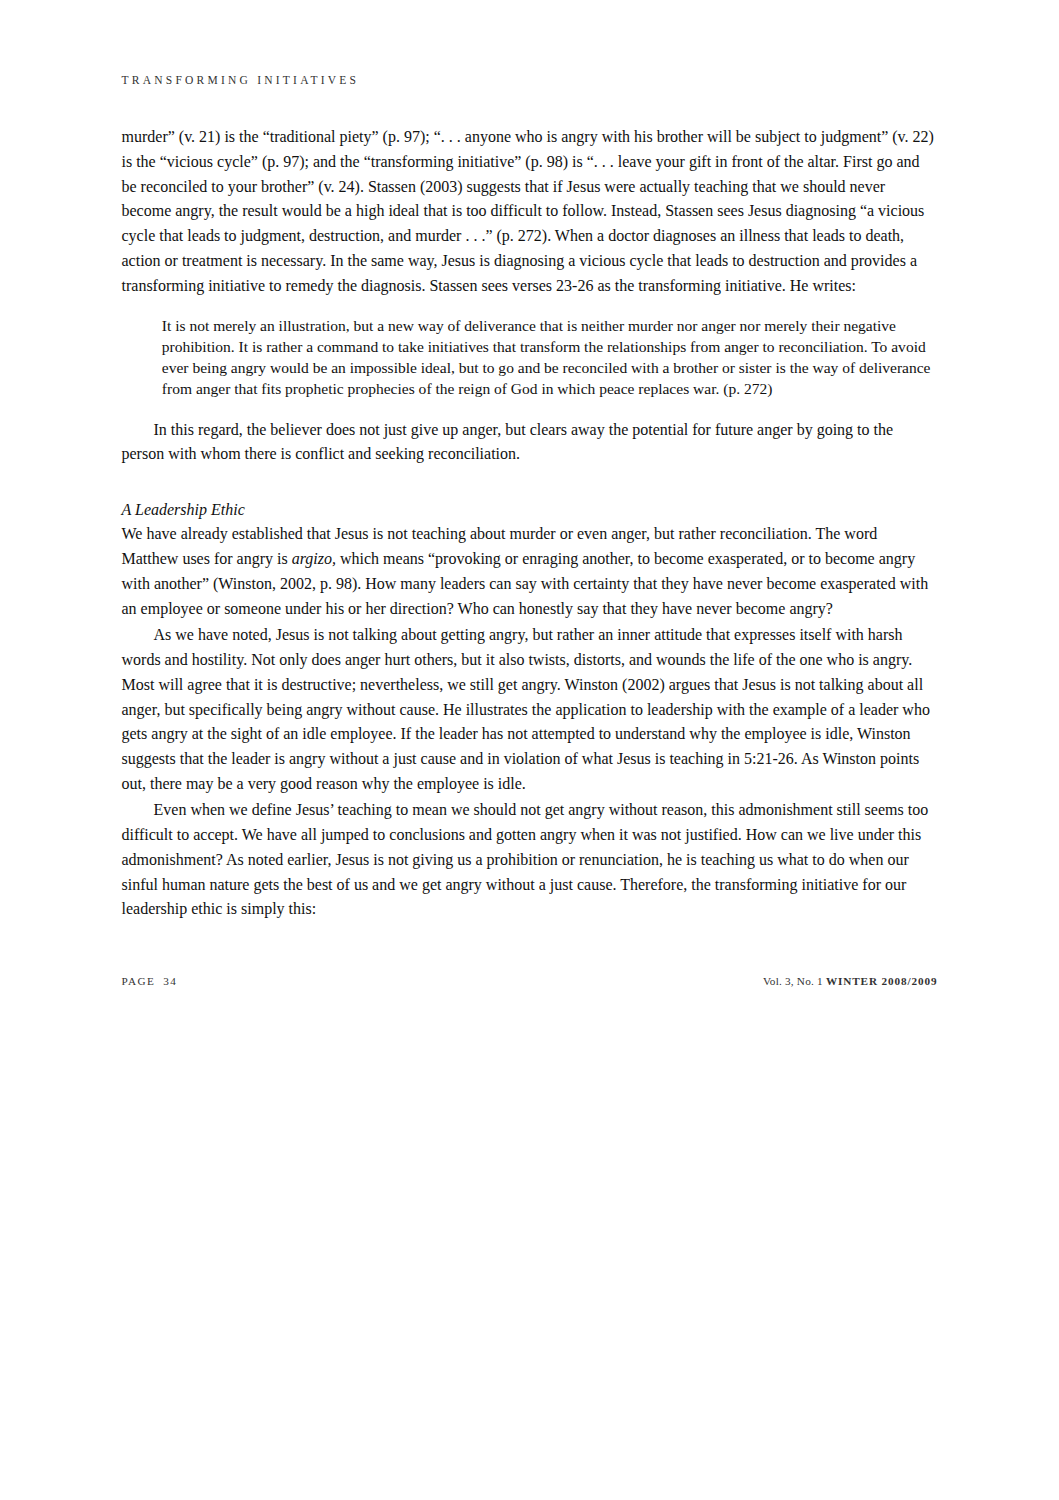Transforming Initiatives
murder” (v. 21) is the “traditional piety” (p. 97); “. . . anyone who is angry with his brother will be subject to judgment” (v. 22) is the “vicious cycle” (p. 97); and the “transforming initiative” (p. 98) is “. . . leave your gift in front of the altar. First go and be reconciled to your brother” (v. 24). Stassen (2003) suggests that if Jesus were actually teaching that we should never become angry, the result would be a high ideal that is too difficult to follow. Instead, Stassen sees Jesus diagnosing “a vicious cycle that leads to judgment, destruction, and murder . . .” (p. 272). When a doctor diagnoses an illness that leads to death, action or treatment is necessary. In the same way, Jesus is diagnosing a vicious cycle that leads to destruction and provides a transforming initiative to remedy the diagnosis. Stassen sees verses 23-26 as the transforming initiative. He writes:
It is not merely an illustration, but a new way of deliverance that is neither murder nor anger nor merely their negative prohibition. It is rather a command to take initiatives that transform the relationships from anger to reconciliation. To avoid ever being angry would be an impossible ideal, but to go and be reconciled with a brother or sister is the way of deliverance from anger that fits prophetic prophecies of the reign of God in which peace replaces war. (p. 272)
In this regard, the believer does not just give up anger, but clears away the potential for future anger by going to the person with whom there is conflict and seeking reconciliation.
A Leadership Ethic
We have already established that Jesus is not teaching about murder or even anger, but rather reconciliation. The word Matthew uses for angry is argizo, which means “provoking or enraging another, to become exasperated, or to become angry with another” (Winston, 2002, p. 98). How many leaders can say with certainty that they have never become exasperated with an employee or someone under his or her direction? Who can honestly say that they have never become angry?
As we have noted, Jesus is not talking about getting angry, but rather an inner attitude that expresses itself with harsh words and hostility. Not only does anger hurt others, but it also twists, distorts, and wounds the life of the one who is angry. Most will agree that it is destructive; nevertheless, we still get angry. Winston (2002) argues that Jesus is not talking about all anger, but specifically being angry without cause. He illustrates the application to leadership with the example of a leader who gets angry at the sight of an idle employee. If the leader has not attempted to understand why the employee is idle, Winston suggests that the leader is angry without a just cause and in violation of what Jesus is teaching in 5:21-26. As Winston points out, there may be a very good reason why the employee is idle.
Even when we define Jesus’ teaching to mean we should not get angry without reason, this admonishment still seems too difficult to accept. We have all jumped to conclusions and gotten angry when it was not justified. How can we live under this admonishment? As noted earlier, Jesus is not giving us a prohibition or renunciation, he is teaching us what to do when our sinful human nature gets the best of us and we get angry without a just cause. Therefore, the transforming initiative for our leadership ethic is simply this:
Page 34 Vol. 3, No. 1 Winter 2008/2009